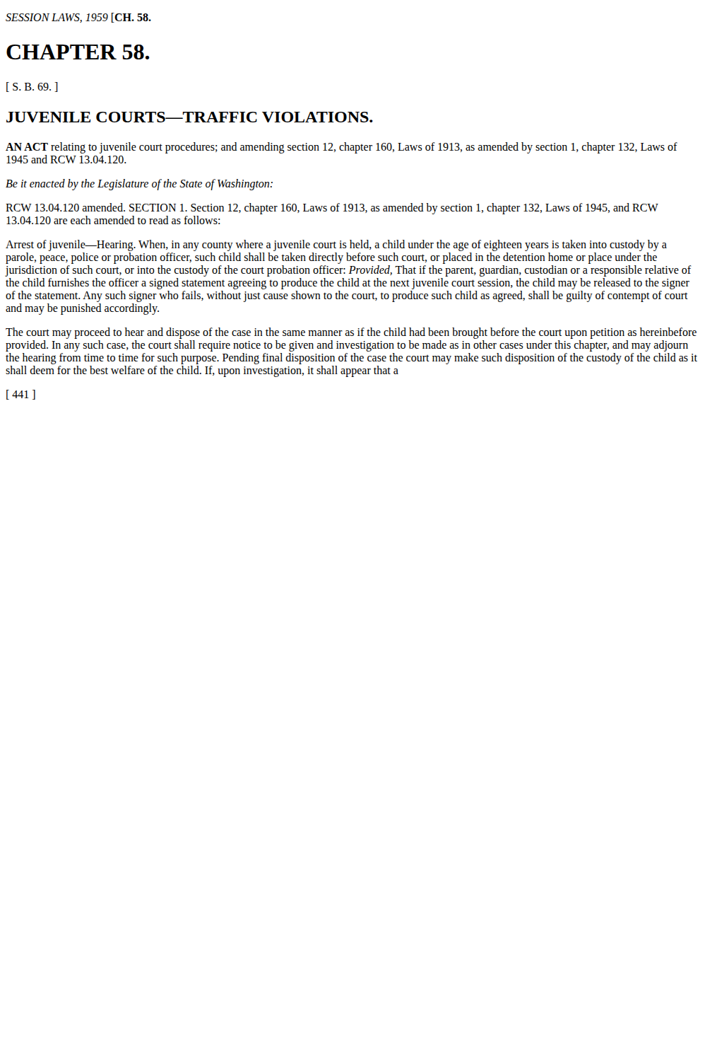SESSION LAWS, 1959 [CH. 58.
CHAPTER 58.
[ S. B. 69. ]
JUVENILE COURTS—TRAFFIC VIOLATIONS.
AN ACT relating to juvenile court procedures; and amending section 12, chapter 160, Laws of 1913, as amended by section 1, chapter 132, Laws of 1945 and RCW 13.04.120.
Be it enacted by the Legislature of the State of Washington:
RCW 13.04.120 amended. SECTION 1. Section 12, chapter 160, Laws of 1913, as amended by section 1, chapter 132, Laws of 1945, and RCW 13.04.120 are each amended to read as follows:
Arrest of juvenile—Hearing. When, in any county where a juvenile court is held, a child under the age of eighteen years is taken into custody by a parole, peace, police or probation officer, such child shall be taken directly before such court, or placed in the detention home or place under the jurisdiction of such court, or into the custody of the court probation officer: Provided, That if the parent, guardian, custodian or a responsible relative of the child furnishes the officer a signed statement agreeing to produce the child at the next juvenile court session, the child may be released to the signer of the statement. Any such signer who fails, without just cause shown to the court, to produce such child as agreed, shall be guilty of contempt of court and may be punished accordingly.
The court may proceed to hear and dispose of the case in the same manner as if the child had been brought before the court upon petition as hereinbefore provided. In any such case, the court shall require notice to be given and investigation to be made as in other cases under this chapter, and may adjourn the hearing from time to time for such purpose. Pending final disposition of the case the court may make such disposition of the custody of the child as it shall deem for the best welfare of the child. If, upon investigation, it shall appear that a
[ 441 ]